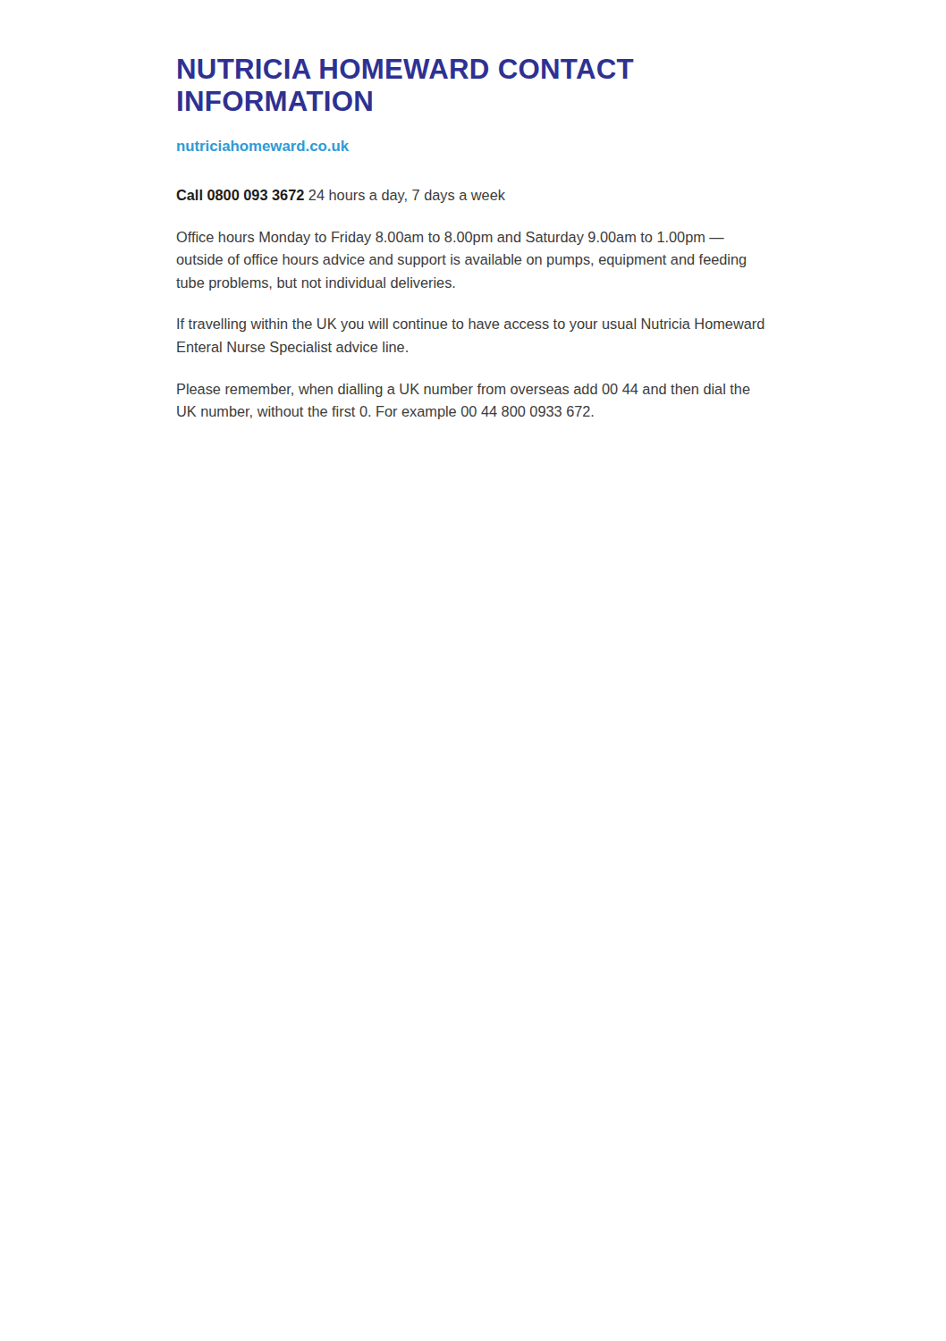Nutricia Homeward Contact Information
nutriciahomeward.co.uk
Call 0800 093 3672 24 hours a day, 7 days a week
Office hours Monday to Friday 8.00am to 8.00pm and Saturday 9.00am to 1.00pm — outside of office hours advice and support is available on pumps, equipment and feeding tube problems, but not individual deliveries.
If travelling within the UK you will continue to have access to your usual Nutricia Homeward Enteral Nurse Specialist advice line.
Please remember, when dialling a UK number from overseas add 00 44 and then dial the UK number, without the first 0. For example 00 44 800 0933 672.